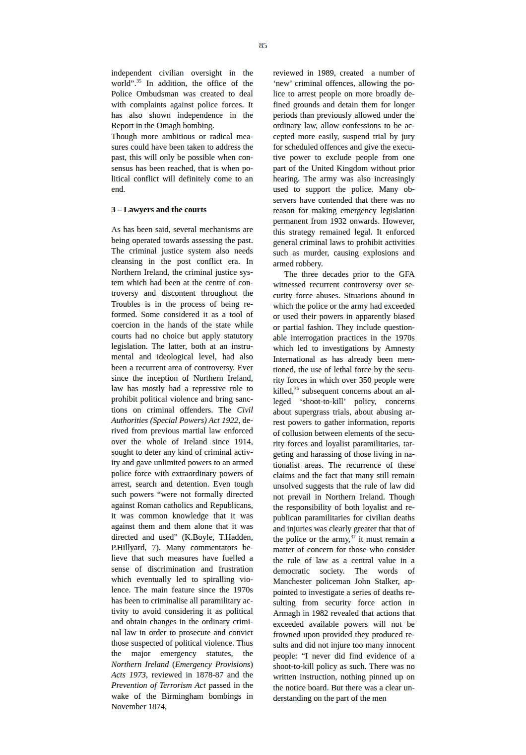85
independent civilian oversight in the world”.35 In addition, the office of the Police Ombudsman was created to deal with complaints against police forces. It has also shown independence in the Report in the Omagh bombing.
Though more ambitious or radical measures could have been taken to address the past, this will only be possible when consensus has been reached, that is when political conflict will definitely come to an end.
3 – Lawyers and the courts
As has been said, several mechanisms are being operated towards assessing the past. The criminal justice system also needs cleansing in the post conflict era. In Northern Ireland, the criminal justice system which had been at the centre of controversy and discontent throughout the Troubles is in the process of being reformed. Some considered it as a tool of coercion in the hands of the state while courts had no choice but apply statutory legislation. The latter, both at an instrumental and ideological level, had also been a recurrent area of controversy. Ever since the inception of Northern Ireland, law has mostly had a repressive role to prohibit political violence and bring sanctions on criminal offenders. The Civil Authorities (Special Powers) Act 1922, derived from previous martial law enforced over the whole of Ireland since 1914, sought to deter any kind of criminal activity and gave unlimited powers to an armed police force with extraordinary powers of arrest, search and detention. Even tough such powers “were not formally directed against Roman catholics and Republicans, it was common knowledge that it was against them and them alone that it was directed and used” (K.Boyle, T.Hadden, P.Hillyard, 7). Many commentators believe that such measures have fuelled a sense of discrimination and frustration which eventually led to spiralling violence. The main feature since the 1970s has been to criminalise all paramilitary activity to avoid considering it as political and obtain changes in the ordinary criminal law in order to prosecute and convict those suspected of political violence. Thus the major emergency statutes, the Northern Ireland (Emergency Provisions) Acts 1973, reviewed in 1878-87 and the Prevention of Terrorism Act passed in the wake of the Birmingham bombings in November 1874,
reviewed in 1989, created a number of ‘new’ criminal offences, allowing the police to arrest people on more broadly defined grounds and detain them for longer periods than previously allowed under the ordinary law, allow confessions to be accepted more easily, suspend trial by jury for scheduled offences and give the executive power to exclude people from one part of the United Kingdom without prior hearing. The army was also increasingly used to support the police. Many observers have contended that there was no reason for making emergency legislation permanent from 1932 onwards. However, this strategy remained legal. It enforced general criminal laws to prohibit activities such as murder, causing explosions and armed robbery.
The three decades prior to the GFA witnessed recurrent controversy over security force abuses. Situations abound in which the police or the army had exceeded or used their powers in apparently biased or partial fashion. They include questionable interrogation practices in the 1970s which led to investigations by Amnesty International as has already been mentioned, the use of lethal force by the security forces in which over 350 people were killed,36 subsequent concerns about an alleged ‘shoot-to-kill’ policy, concerns about supergrass trials, about abusing arrest powers to gather information, reports of collusion between elements of the security forces and loyalist paramilitaries, targeting and harassing of those living in nationalist areas. The recurrence of these claims and the fact that many still remain unsolved suggests that the rule of law did not prevail in Northern Ireland. Though the responsibility of both loyalist and republican paramilitaries for civilian deaths and injuries was clearly greater that that of the police or the army,37 it must remain a matter of concern for those who consider the rule of law as a central value in a democratic society. The words of Manchester policeman John Stalker, appointed to investigate a series of deaths resulting from security force action in Armagh in 1982 revealed that actions that exceeded available powers will not be frowned upon provided they produced results and did not injure too many innocent people: “I never did find evidence of a shoot-to-kill policy as such. There was no written instruction, nothing pinned up on the notice board. But there was a clear understanding on the part of the men